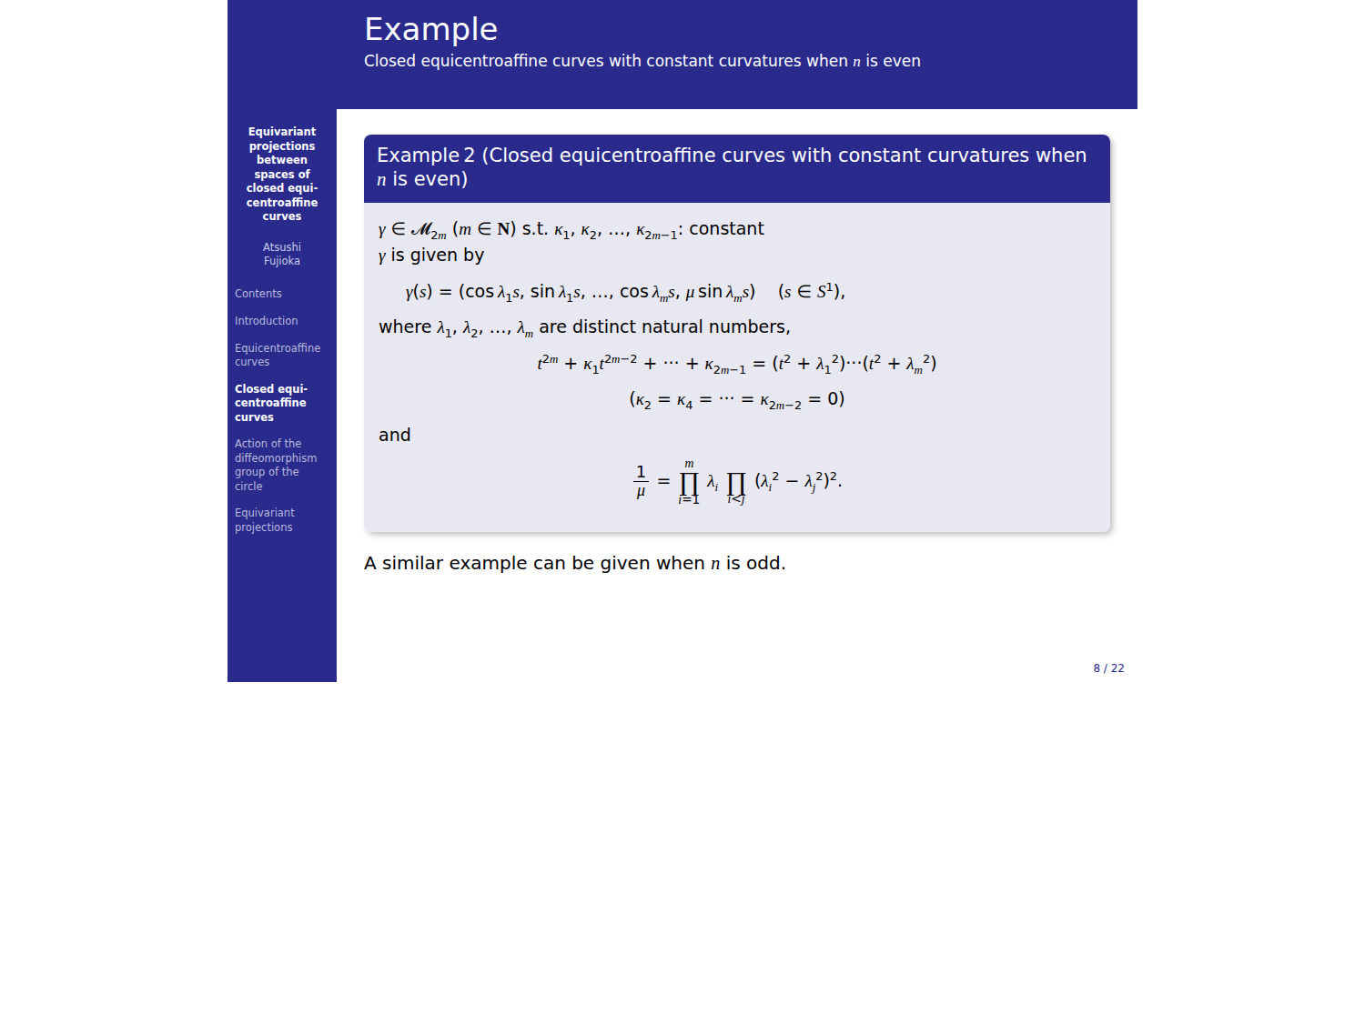Example
Closed equicentroaffine curves with constant curvatures when n is even
Equivariant projections between spaces of closed equi­centroaffine curves
Atsushi
Fujioka
Contents
Introduction
Equicentroaffine curves
Closed equi­centroaffine curves
Action of the diffeomor­phism group of the circle
Equivariant projections
Example 2 (Closed equicentroaffine curves with constant curvatures when n is even)
γ ∈ 𝓜2m (m ∈ N) s.t. κ1, κ2, …, κ2m−1: constant
γ is given by
γ(s) = (cos λ1s, sin λ1s, …, cos λms, μ sin λms) (s ∈ S1),
where λ1, λ2, …, λm are distinct natural numbers,
t2m + κ1t2m−2 + ··· + κ2m−1 = (t2 + λ12)···(t2 + λm2)
(κ2 = κ4 = ··· = κ2m−2 = 0)
and
1 μ = m ∏ i=1 λi ∏ i<j (λi2 − λj2)2.
A similar example can be given when n is odd.
8 / 22